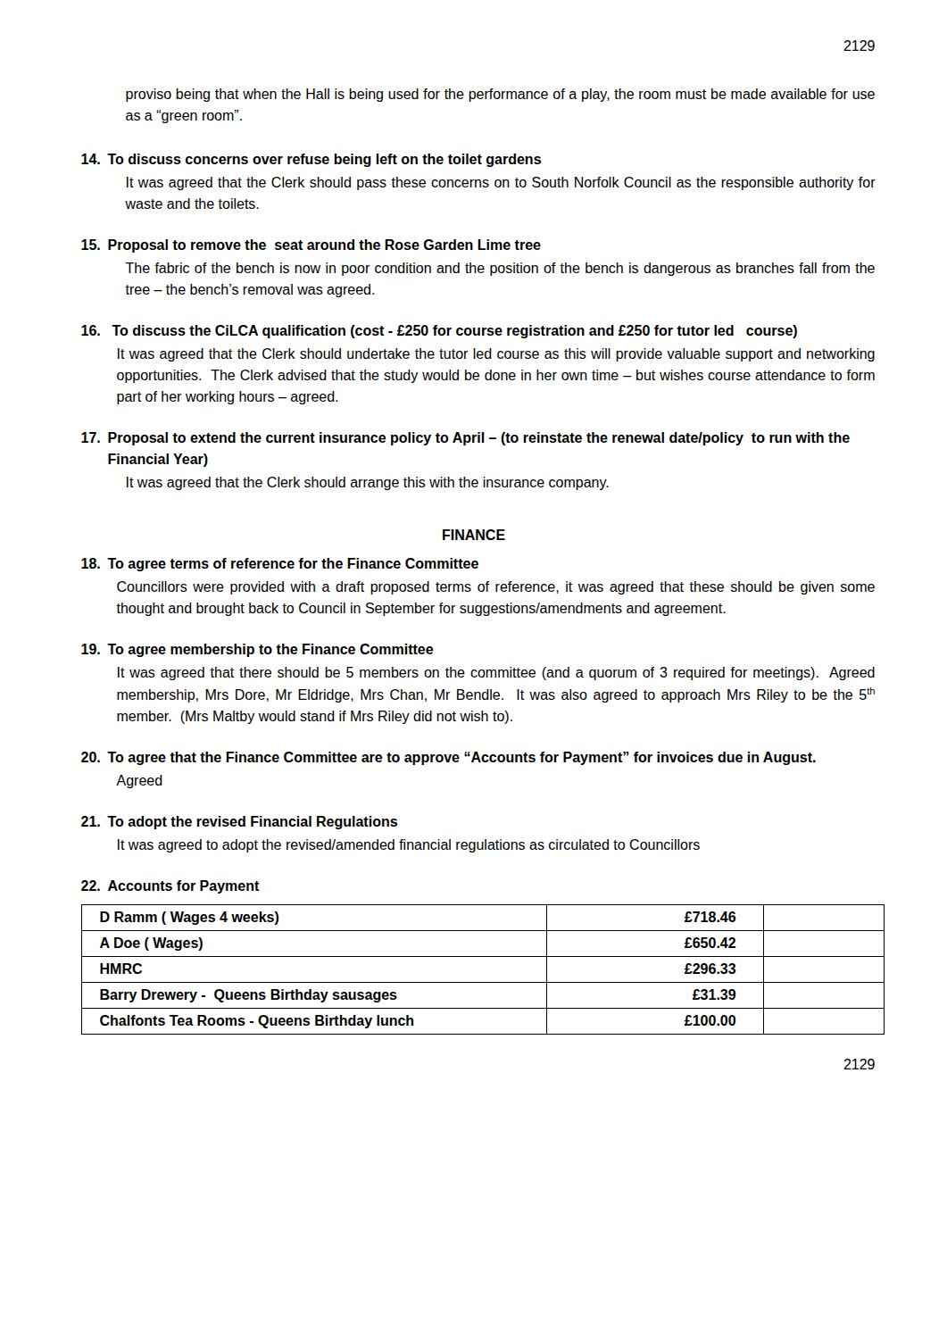2129
proviso being that when the Hall is being used for the performance of a play, the room must be made available for use as a “green room”.
14. To discuss concerns over refuse being left on the toilet gardens
It was agreed that the Clerk should pass these concerns on to South Norfolk Council as the responsible authority for waste and the toilets.
15. Proposal to remove the seat around the Rose Garden Lime tree
The fabric of the bench is now in poor condition and the position of the bench is dangerous as branches fall from the tree – the bench’s removal was agreed.
16. To discuss the CiLCA qualification (cost - £250 for course registration and £250 for tutor led course)
It was agreed that the Clerk should undertake the tutor led course as this will provide valuable support and networking opportunities. The Clerk advised that the study would be done in her own time – but wishes course attendance to form part of her working hours – agreed.
17. Proposal to extend the current insurance policy to April – (to reinstate the renewal date/policy to run with the Financial Year)
It was agreed that the Clerk should arrange this with the insurance company.
FINANCE
18. To agree terms of reference for the Finance Committee
Councillors were provided with a draft proposed terms of reference, it was agreed that these should be given some thought and brought back to Council in September for suggestions/amendments and agreement.
19. To agree membership to the Finance Committee
It was agreed that there should be 5 members on the committee (and a quorum of 3 required for meetings). Agreed membership, Mrs Dore, Mr Eldridge, Mrs Chan, Mr Bendle. It was also agreed to approach Mrs Riley to be the 5th member. (Mrs Maltby would stand if Mrs Riley did not wish to).
20. To agree that the Finance Committee are to approve “Accounts for Payment” for invoices due in August.
Agreed
21. To adopt the revised Financial Regulations
It was agreed to adopt the revised/amended financial regulations as circulated to Councillors
22. Accounts for Payment
| D Ramm ( Wages 4 weeks) | £718.46 | |
| A Doe ( Wages) | £650.42 | |
| HMRC | £296.33 | |
| Barry Drewery - Queens Birthday sausages | £31.39 | |
| Chalfonts Tea Rooms - Queens Birthday lunch | £100.00 | |
2129